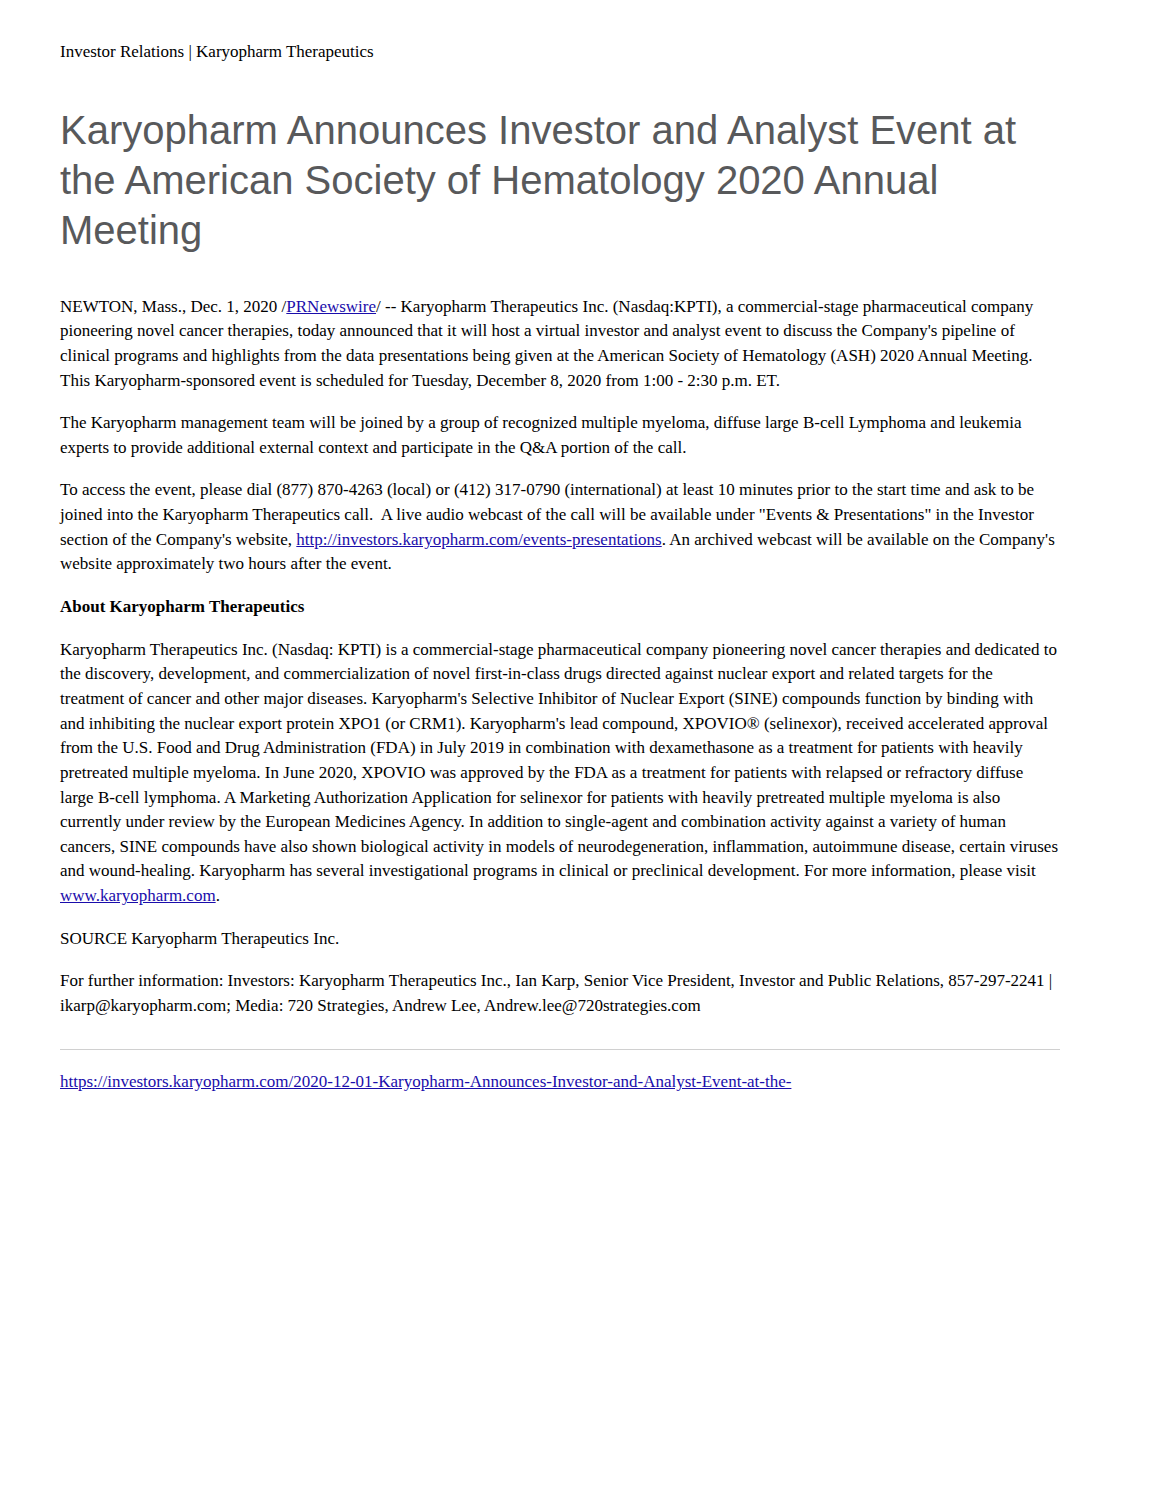Investor Relations | Karyopharm Therapeutics
Karyopharm Announces Investor and Analyst Event at the American Society of Hematology 2020 Annual Meeting
NEWTON, Mass., Dec. 1, 2020 /PRNewswire/ -- Karyopharm Therapeutics Inc. (Nasdaq:KPTI), a commercial-stage pharmaceutical company pioneering novel cancer therapies, today announced that it will host a virtual investor and analyst event to discuss the Company's pipeline of clinical programs and highlights from the data presentations being given at the American Society of Hematology (ASH) 2020 Annual Meeting. This Karyopharm-sponsored event is scheduled for Tuesday, December 8, 2020 from 1:00 - 2:30 p.m. ET.
The Karyopharm management team will be joined by a group of recognized multiple myeloma, diffuse large B-cell Lymphoma and leukemia experts to provide additional external context and participate in the Q&A portion of the call.
To access the event, please dial (877) 870-4263 (local) or (412) 317-0790 (international) at least 10 minutes prior to the start time and ask to be joined into the Karyopharm Therapeutics call. A live audio webcast of the call will be available under "Events & Presentations" in the Investor section of the Company's website, http://investors.karyopharm.com/events-presentations. An archived webcast will be available on the Company's website approximately two hours after the event.
About Karyopharm Therapeutics
Karyopharm Therapeutics Inc. (Nasdaq: KPTI) is a commercial-stage pharmaceutical company pioneering novel cancer therapies and dedicated to the discovery, development, and commercialization of novel first-in-class drugs directed against nuclear export and related targets for the treatment of cancer and other major diseases. Karyopharm's Selective Inhibitor of Nuclear Export (SINE) compounds function by binding with and inhibiting the nuclear export protein XPO1 (or CRM1). Karyopharm's lead compound, XPOVIO® (selinexor), received accelerated approval from the U.S. Food and Drug Administration (FDA) in July 2019 in combination with dexamethasone as a treatment for patients with heavily pretreated multiple myeloma. In June 2020, XPOVIO was approved by the FDA as a treatment for patients with relapsed or refractory diffuse large B-cell lymphoma. A Marketing Authorization Application for selinexor for patients with heavily pretreated multiple myeloma is also currently under review by the European Medicines Agency. In addition to single-agent and combination activity against a variety of human cancers, SINE compounds have also shown biological activity in models of neurodegeneration, inflammation, autoimmune disease, certain viruses and wound-healing. Karyopharm has several investigational programs in clinical or preclinical development. For more information, please visit www.karyopharm.com.
SOURCE Karyopharm Therapeutics Inc.
For further information: Investors: Karyopharm Therapeutics Inc., Ian Karp, Senior Vice President, Investor and Public Relations, 857-297-2241 | ikarp@karyopharm.com; Media: 720 Strategies, Andrew Lee, Andrew.lee@720strategies.com
https://investors.karyopharm.com/2020-12-01-Karyopharm-Announces-Investor-and-Analyst-Event-at-the-